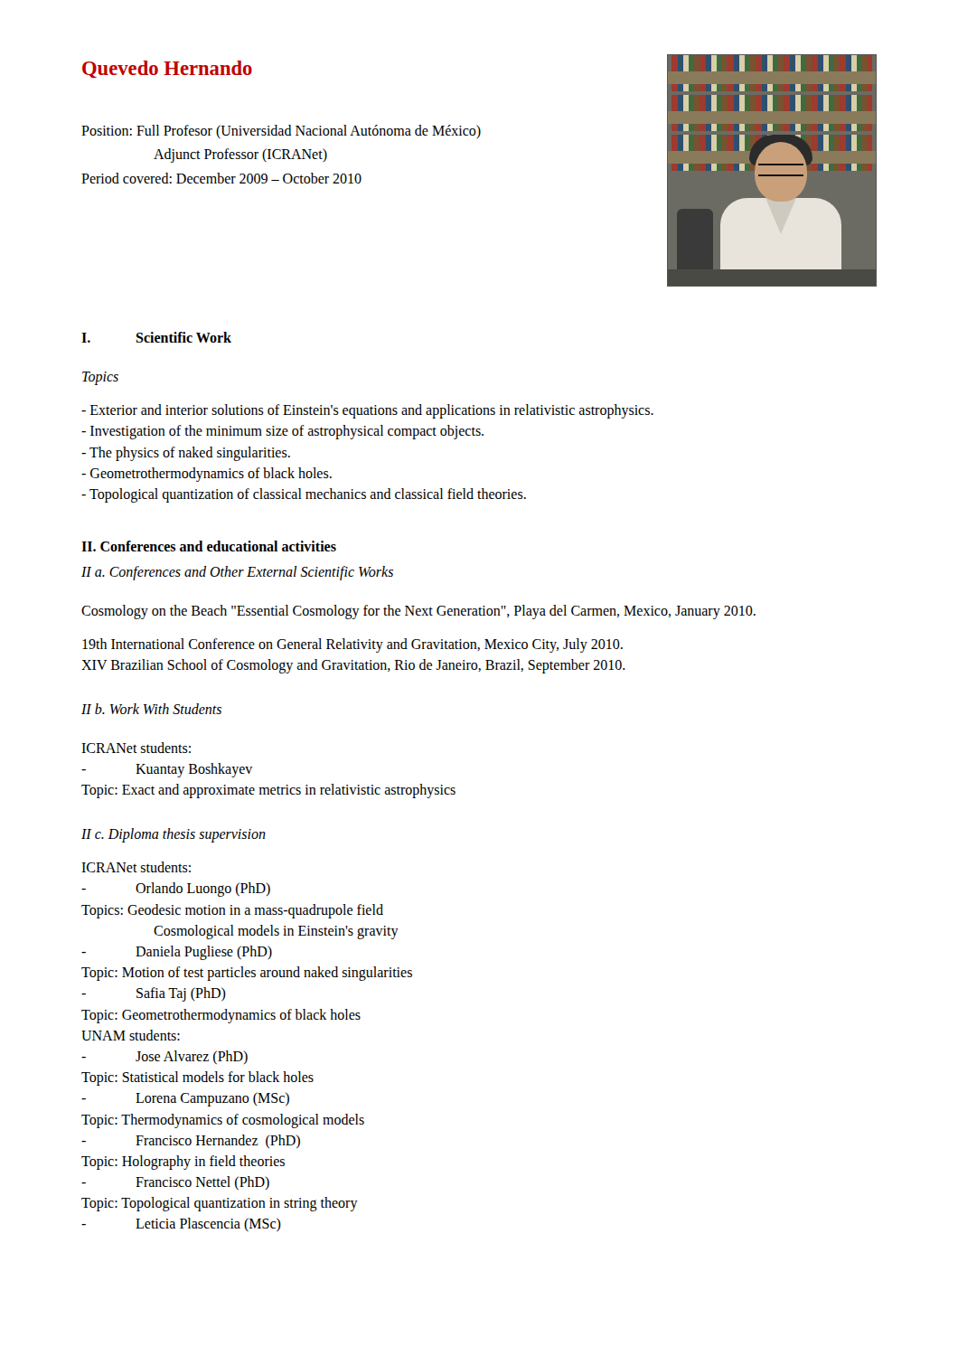Quevedo Hernando
Position: Full Profesor (Universidad Nacional Autónoma de México)
Adjunct Professor (ICRANet)
Period covered: December 2009 – October 2010
I. Scientific Work
Topics
- Exterior and interior solutions of Einstein's equations and applications in relativistic astrophysics.
- Investigation of the minimum size of astrophysical compact objects.
- The physics of naked singularities.
- Geometrothermodynamics of black holes.
- Topological quantization of classical mechanics and classical field theories.
II. Conferences and educational activities
II a. Conferences and Other External Scientific Works
Cosmology on the Beach "Essential Cosmology for the Next Generation", Playa del Carmen, Mexico, January 2010.
19th International Conference on General Relativity and Gravitation, Mexico City, July 2010.
XIV Brazilian School of Cosmology and Gravitation, Rio de Janeiro, Brazil, September 2010.
II b. Work With Students
ICRANet students:
-Kuantay Boshkayev
Topic: Exact and approximate metrics in relativistic astrophysics
II c. Diploma thesis supervision
ICRANet students:
-Orlando Luongo (PhD)
Topics: Geodesic motion in a mass-quadrupole field
Cosmological models in Einstein's gravity
-Daniela Pugliese (PhD)
Topic: Motion of test particles around naked singularities
-Safia Taj (PhD)
Topic: Geometrothermodynamics of black holes
UNAM students:
-Jose Alvarez (PhD)
Topic: Statistical models for black holes
-Lorena Campuzano (MSc)
Topic: Thermodynamics of cosmological models
-Francisco Hernandez (PhD)
Topic: Holography in field theories
-Francisco Nettel (PhD)
Topic: Topological quantization in string theory
-Leticia Plascencia (MSc)